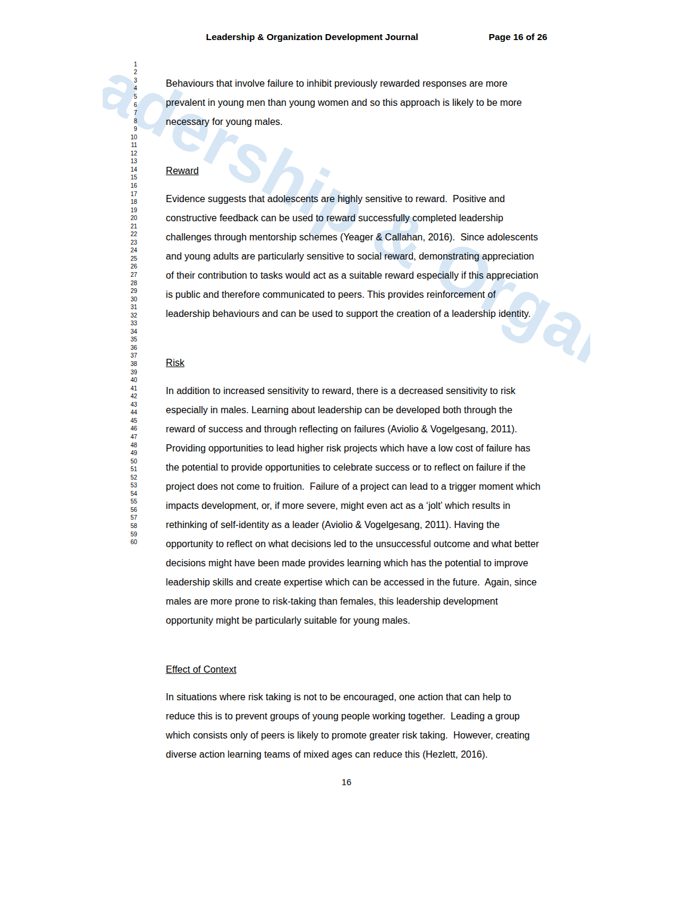Leadership & Organization Development Journal
Leadership & Organization Development Journal
Page 16 of 26
12345678910 11121314151617181920 21222324252627282930 31323334353637383940 41424344454647484950 51525354555657585960
Behaviours that involve failure to inhibit previously rewarded responses are more prevalent in young men than young women and so this approach is likely to be more necessary for young males.
Reward
Evidence suggests that adolescents are highly sensitive to reward. Positive and constructive feedback can be used to reward successfully completed leadership challenges through mentorship schemes (Yeager & Callahan, 2016). Since adolescents and young adults are particularly sensitive to social reward, demonstrating appreciation of their contribution to tasks would act as a suitable reward especially if this appreciation is public and therefore communicated to peers. This provides reinforcement of leadership behaviours and can be used to support the creation of a leadership identity.
Risk
In addition to increased sensitivity to reward, there is a decreased sensitivity to risk especially in males. Learning about leadership can be developed both through the reward of success and through reflecting on failures (Aviolio & Vogelgesang, 2011). Providing opportunities to lead higher risk projects which have a low cost of failure has the potential to provide opportunities to celebrate success or to reflect on failure if the project does not come to fruition. Failure of a project can lead to a trigger moment which impacts development, or, if more severe, might even act as a ‘jolt’ which results in rethinking of self-identity as a leader (Aviolio & Vogelgesang, 2011). Having the opportunity to reflect on what decisions led to the unsuccessful outcome and what better decisions might have been made provides learning which has the potential to improve leadership skills and create expertise which can be accessed in the future. Again, since males are more prone to risk-taking than females, this leadership development opportunity might be particularly suitable for young males.
Effect of Context
In situations where risk taking is not to be encouraged, one action that can help to reduce this is to prevent groups of young people working together. Leading a group which consists only of peers is likely to promote greater risk taking. However, creating diverse action learning teams of mixed ages can reduce this (Hezlett, 2016).
16